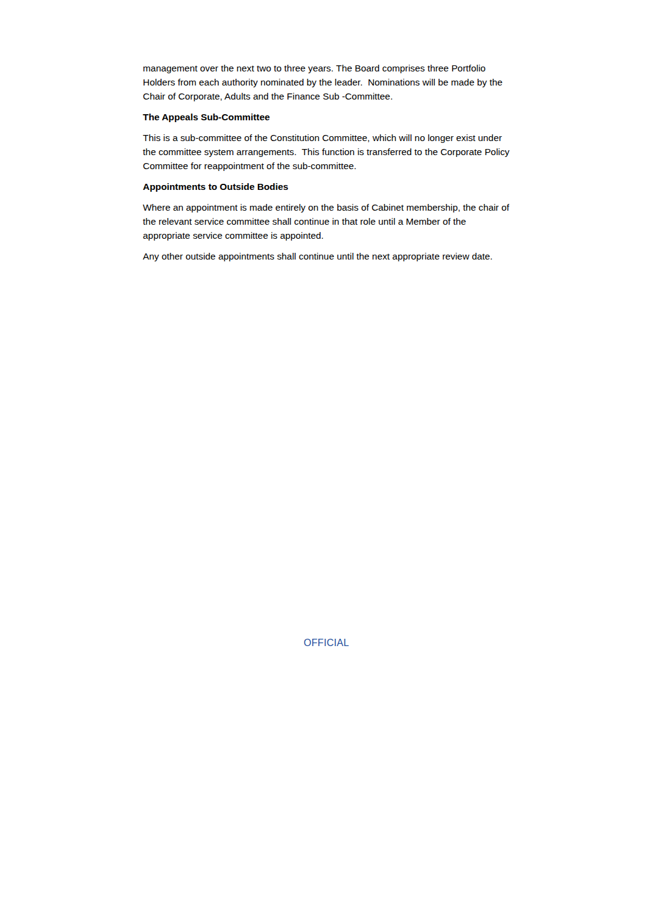management over the next two to three years. The Board comprises three Portfolio Holders from each authority nominated by the leader. Nominations will be made by the Chair of Corporate, Adults and the Finance Sub -Committee.
The Appeals Sub-Committee
This is a sub-committee of the Constitution Committee, which will no longer exist under the committee system arrangements. This function is transferred to the Corporate Policy Committee for reappointment of the sub-committee.
Appointments to Outside Bodies
Where an appointment is made entirely on the basis of Cabinet membership, the chair of the relevant service committee shall continue in that role until a Member of the appropriate service committee is appointed.
Any other outside appointments shall continue until the next appropriate review date.
OFFICIAL